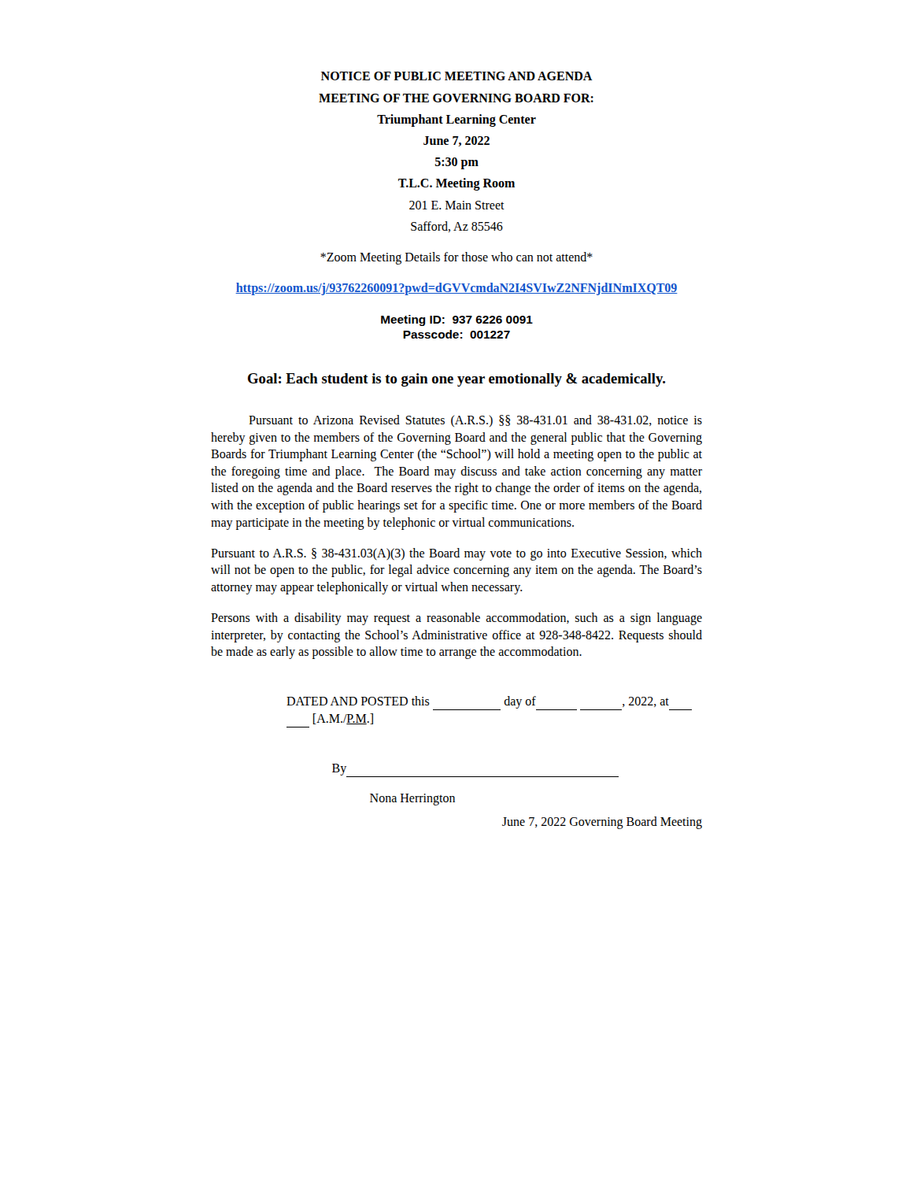NOTICE OF PUBLIC MEETING AND AGENDA
MEETING OF THE GOVERNING BOARD FOR:
Triumphant Learning Center
June 7, 2022
5:30 pm
T.L.C. Meeting Room
201 E. Main Street
Safford, Az 85546
*Zoom Meeting Details for those who can not attend*
https://zoom.us/j/93762260091?pwd=dGVVcmdaN2I4SVIwZ2NFNjdINmIXQT09
Meeting ID: 937 6226 0091
Passcode: 001227
Goal: Each student is to gain one year emotionally & academically.
Pursuant to Arizona Revised Statutes (A.R.S.) §§ 38-431.01 and 38-431.02, notice is hereby given to the members of the Governing Board and the general public that the Governing Boards for Triumphant Learning Center (the “School”) will hold a meeting open to the public at the foregoing time and place. The Board may discuss and take action concerning any matter listed on the agenda and the Board reserves the right to change the order of items on the agenda, with the exception of public hearings set for a specific time. One or more members of the Board may participate in the meeting by telephonic or virtual communications.
Pursuant to A.R.S. § 38-431.03(A)(3) the Board may vote to go into Executive Session, which will not be open to the public, for legal advice concerning any item on the agenda. The Board’s attorney may appear telephonically or virtual when necessary.
Persons with a disability may request a reasonable accommodation, such as a sign language interpreter, by contacting the School’s Administrative office at 928-348-8422. Requests should be made as early as possible to allow time to arrange the accommodation.
DATED AND POSTED this day of , 2022, at [A.M./P.M.]
By
Nona Herrington
June 7, 2022 Governing Board Meeting